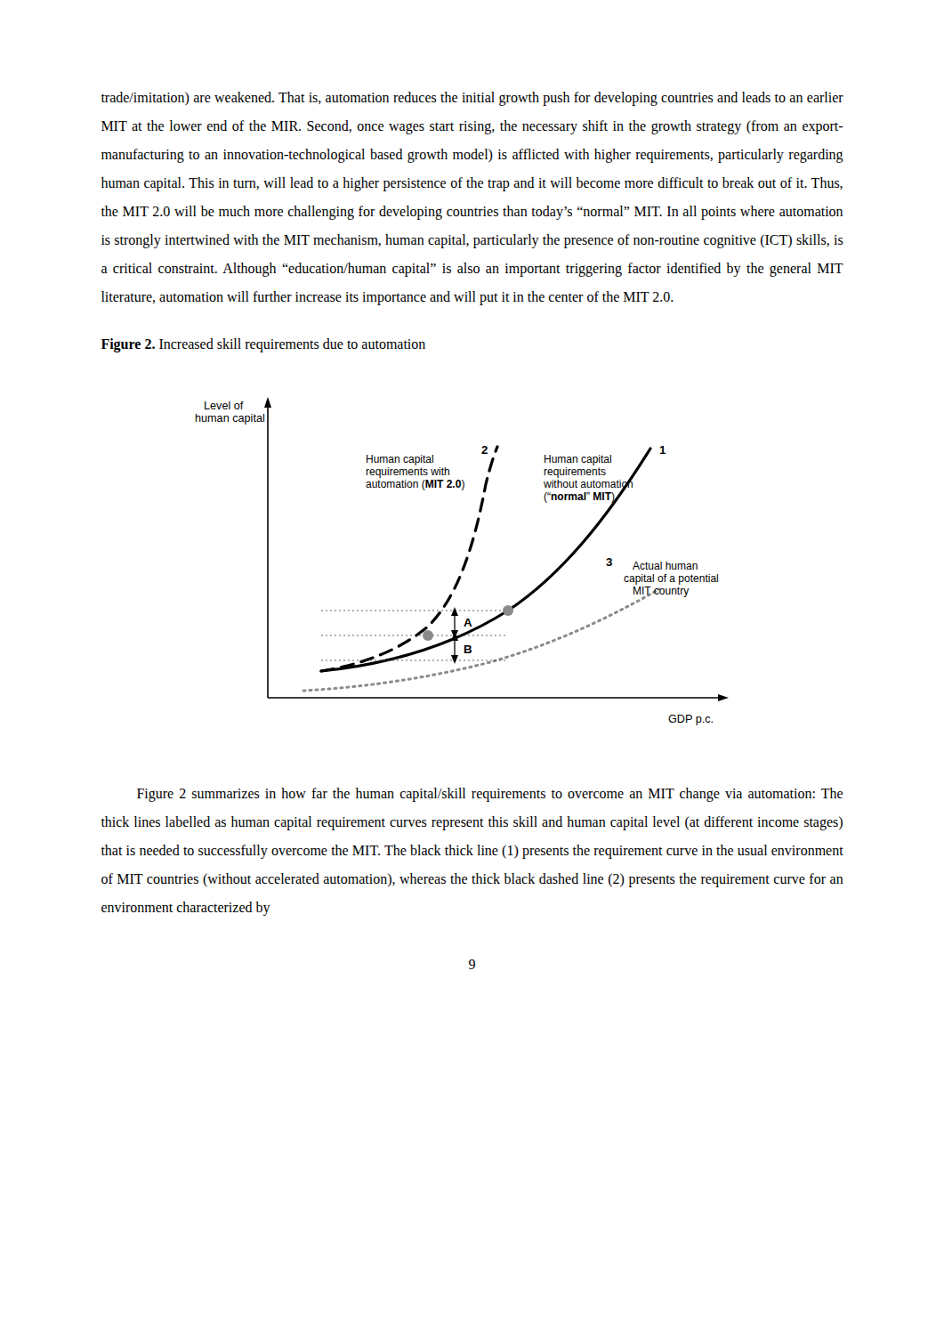trade/imitation) are weakened. That is, automation reduces the initial growth push for developing countries and leads to an earlier MIT at the lower end of the MIR. Second, once wages start rising, the necessary shift in the growth strategy (from an export-manufacturing to an innovation-technological based growth model) is afflicted with higher requirements, particularly regarding human capital. This in turn, will lead to a higher persistence of the trap and it will become more difficult to break out of it. Thus, the MIT 2.0 will be much more challenging for developing countries than today’s “normal” MIT. In all points where automation is strongly intertwined with the MIT mechanism, human capital, particularly the presence of non-routine cognitive (ICT) skills, is a critical constraint. Although “education/human capital” is also an important triggering factor identified by the general MIT literature, automation will further increase its importance and will put it in the center of the MIT 2.0.
Figure 2. Increased skill requirements due to automation
Level of human capital GDP p.c. Human capital requirements with automation (MIT 2.0) 2 Human capital requirements without automation (“normal” MIT) 1 3 Actual human capital of a potential MIT country A B
Figure 2 summarizes in how far the human capital/skill requirements to overcome an MIT change via automation: The thick lines labelled as human capital requirement curves represent this skill and human capital level (at different income stages) that is needed to successfully overcome the MIT. The black thick line (1) presents the requirement curve in the usual environment of MIT countries (without accelerated automation), whereas the thick black dashed line (2) presents the requirement curve for an environment characterized by
9